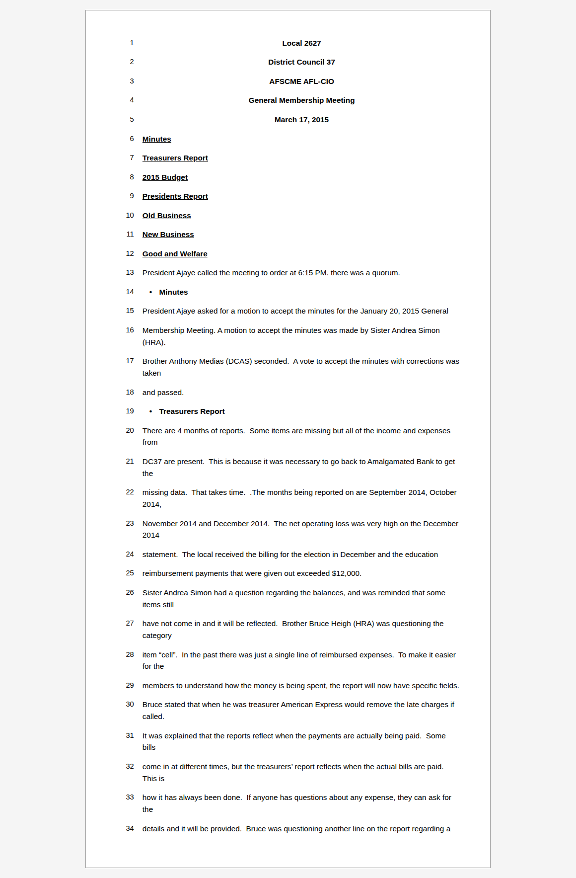| 1 | Local 2627 |
| 2 | District Council 37 |
| 3 | AFSCME AFL-CIO |
| 4 | General Membership Meeting |
| 5 | March 17, 2015 |
| 6 | Minutes |
| 7 | Treasurers Report |
| 8 | 2015 Budget |
| 9 | Presidents Report |
| 10 | Old Business |
| 11 | New Business |
| 12 | Good and Welfare |
| 13 | President Ajaye called the meeting to order at 6:15 PM. there was a quorum. |
| 14 | Minutes |
| 15 | President Ajaye asked for a motion to accept the minutes for the January 20, 2015 General |
| 16 | Membership Meeting. A motion to accept the minutes was made by Sister Andrea Simon (HRA). |
| 17 | Brother Anthony Medias (DCAS) seconded. A vote to accept the minutes with corrections was taken |
| 18 | and passed. |
| 19 | Treasurers Report |
| 20 | There are 4 months of reports. Some items are missing but all of the income and expenses from |
| 21 | DC37 are present. This is because it was necessary to go back to Amalgamated Bank to get the |
| 22 | missing data. That takes time. .The months being reported on are September 2014, October 2014, |
| 23 | November 2014 and December 2014. The net operating loss was very high on the December 2014 |
| 24 | statement. The local received the billing for the election in December and the education |
| 25 | reimbursement payments that were given out exceeded $12,000. |
| 26 | Sister Andrea Simon had a question regarding the balances, and was reminded that some items still |
| 27 | have not come in and it will be reflected. Brother Bruce Heigh (HRA) was questioning the category |
| 28 | item “cell”. In the past there was just a single line of reimbursed expenses. To make it easier for the |
| 29 | members to understand how the money is being spent, the report will now have specific fields. |
| 30 | Bruce stated that when he was treasurer American Express would remove the late charges if called. |
| 31 | It was explained that the reports reflect when the payments are actually being paid. Some bills |
| 32 | come in at different times, but the treasurers’ report reflects when the actual bills are paid. This is |
| 33 | how it has always been done. If anyone has questions about any expense, they can ask for the |
| 34 | details and it will be provided. Bruce was questioning another line on the report regarding a |